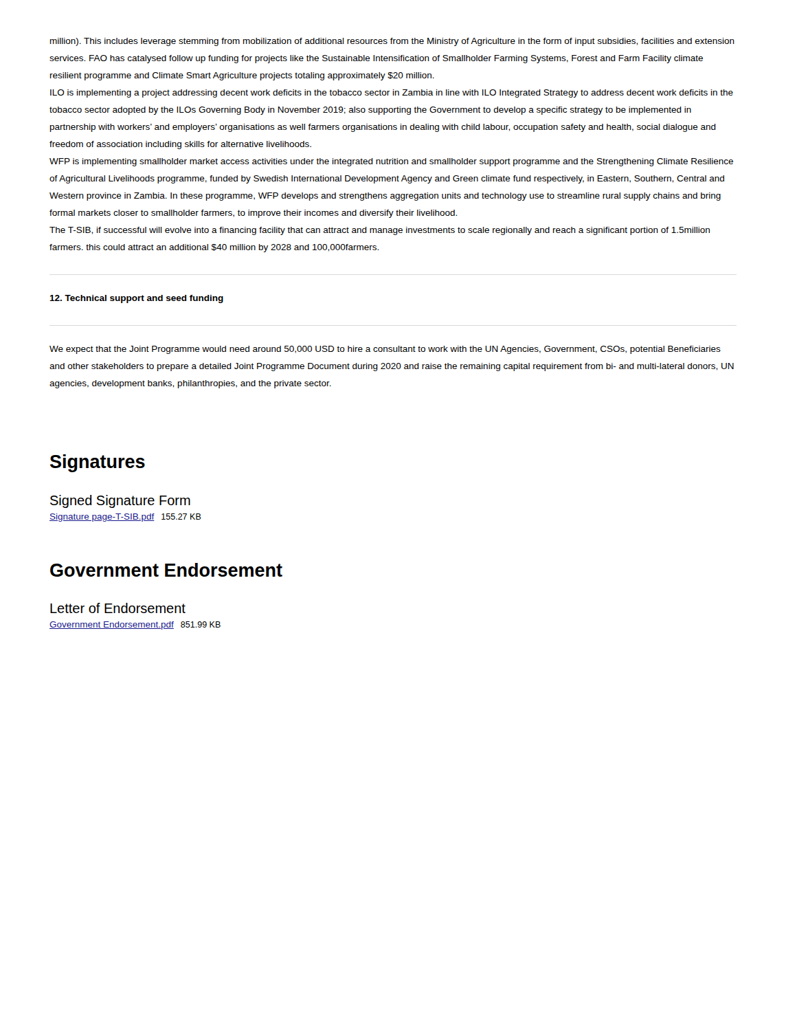million). This includes leverage stemming from mobilization of additional resources from the Ministry of Agriculture in the form of input subsidies, facilities and extension services. FAO has catalysed follow up funding for projects like the Sustainable Intensification of Smallholder Farming Systems, Forest and Farm Facility climate resilient programme and Climate Smart Agriculture projects totaling approximately $20 million.
ILO is implementing a project addressing decent work deficits in the tobacco sector in Zambia in line with ILO Integrated Strategy to address decent work deficits in the tobacco sector adopted by the ILOs Governing Body in November 2019; also supporting the Government to develop a specific strategy to be implemented in partnership with workers’ and employers’ organisations as well farmers organisations in dealing with child labour, occupation safety and health, social dialogue and freedom of association including skills for alternative livelihoods.
WFP is implementing smallholder market access activities under the integrated nutrition and smallholder support programme and the Strengthening Climate Resilience of Agricultural Livelihoods programme, funded by Swedish International Development Agency and Green climate fund respectively, in Eastern, Southern, Central and Western province in Zambia. In these programme, WFP develops and strengthens aggregation units and technology use to streamline rural supply chains and bring formal markets closer to smallholder farmers, to improve their incomes and diversify their livelihood.
The T-SIB, if successful will evolve into a financing facility that can attract and manage investments to scale regionally and reach a significant portion of 1.5million farmers. this could attract an additional $40 million by 2028 and 100,000farmers.
12. Technical support and seed funding
We expect that the Joint Programme would need around 50,000 USD to hire a consultant to work with the UN Agencies, Government, CSOs, potential Beneficiaries and other stakeholders to prepare a detailed Joint Programme Document during 2020 and raise the remaining capital requirement from bi- and multi-lateral donors, UN agencies, development banks, philanthropies, and the private sector.
Signatures
Signed Signature Form
Signature page-T-SIB.pdf 155.27 KB
Government Endorsement
Letter of Endorsement
Government Endorsement.pdf 851.99 KB